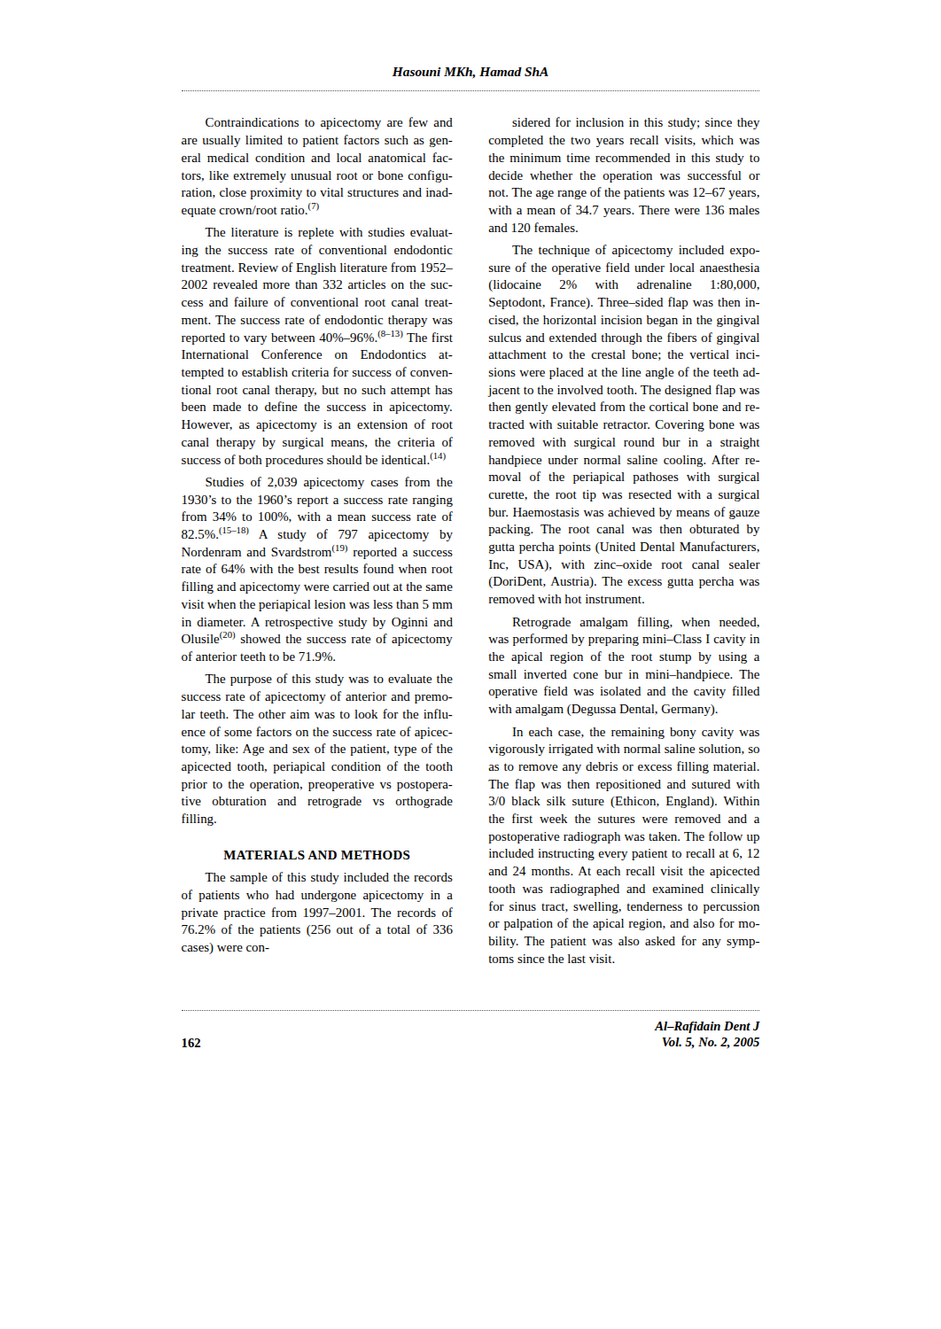Hasouni MKh, Hamad ShA
Contraindications to apicectomy are few and are usually limited to patient factors such as general medical condition and local anatomical factors, like extremely unusual root or bone configuration, close proximity to vital structures and inadequate crown/root ratio.(7)
The literature is replete with studies evaluating the success rate of conventional endodontic treatment. Review of English literature from 1952–2002 revealed more than 332 articles on the success and failure of conventional root canal treatment. The success rate of endodontic therapy was reported to vary between 40%–96%.(8–13) The first International Conference on Endodontics attempted to establish criteria for success of conventional root canal therapy, but no such attempt has been made to define the success in apicectomy. However, as apicectomy is an extension of root canal therapy by surgical means, the criteria of success of both procedures should be identical.(14)
Studies of 2,039 apicectomy cases from the 1930’s to the 1960’s report a success rate ranging from 34% to 100%, with a mean success rate of 82.5%.(15–18) A study of 797 apicectomy by Nordenram and Svardstrom(19) reported a success rate of 64% with the best results found when root filling and apicectomy were carried out at the same visit when the periapical lesion was less than 5 mm in diameter. A retrospective study by Oginni and Olusile(20) showed the success rate of apicectomy of anterior teeth to be 71.9%.
The purpose of this study was to evaluate the success rate of apicectomy of anterior and premolar teeth. The other aim was to look for the influence of some factors on the success rate of apicectomy, like: Age and sex of the patient, type of the apicected tooth, periapical condition of the tooth prior to the operation, preoperative vs postoperative obturation and retrograde vs orthograde filling.
Materials and Methods
The sample of this study included the records of patients who had undergone apicectomy in a private practice from 1997–2001. The records of 76.2% of the patients (256 out of a total of 336 cases) were con-
sidered for inclusion in this study; since they completed the two years recall visits, which was the minimum time recommended in this study to decide whether the operation was successful or not. The age range of the patients was 12–67 years, with a mean of 34.7 years. There were 136 males and 120 females.
The technique of apicectomy included exposure of the operative field under local anaesthesia (lidocaine 2% with adrenaline 1:80,000, Septodont, France). Three–sided flap was then incised, the horizontal incision began in the gingival sulcus and extended through the fibers of gingival attachment to the crestal bone; the vertical incisions were placed at the line angle of the teeth adjacent to the involved tooth. The designed flap was then gently elevated from the cortical bone and retracted with suitable retractor. Covering bone was removed with surgical round bur in a straight handpiece under normal saline cooling. After removal of the periapical pathoses with surgical curette, the root tip was resected with a surgical bur. Haemostasis was achieved by means of gauze packing. The root canal was then obturated by gutta percha points (United Dental Manufacturers, Inc, USA), with zinc–oxide root canal sealer (DoriDent, Austria). The excess gutta percha was removed with hot instrument.
Retrograde amalgam filling, when needed, was performed by preparing mini–Class I cavity in the apical region of the root stump by using a small inverted cone bur in mini–handpiece. The operative field was isolated and the cavity filled with amalgam (Degussa Dental, Germany).
In each case, the remaining bony cavity was vigorously irrigated with normal saline solution, so as to remove any debris or excess filling material. The flap was then repositioned and sutured with 3/0 black silk suture (Ethicon, England). Within the first week the sutures were removed and a postoperative radiograph was taken. The follow up included instructing every patient to recall at 6, 12 and 24 months. At each recall visit the apicected tooth was radiographed and examined clinically for sinus tract, swelling, tenderness to percussion or palpation of the apical region, and also for mobility. The patient was also asked for any symptoms since the last visit.
162
Al–Rafidain Dent J
Vol. 5, No. 2, 2005